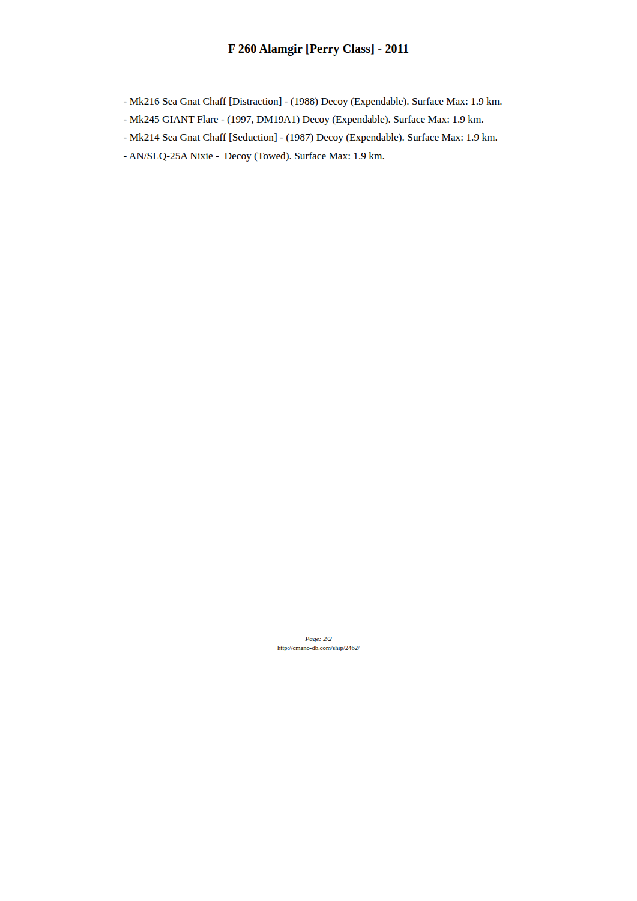F 260 Alamgir [Perry Class] - 2011
- Mk216 Sea Gnat Chaff [Distraction] - (1988) Decoy (Expendable). Surface Max: 1.9 km.
- Mk245 GIANT Flare - (1997, DM19A1) Decoy (Expendable). Surface Max: 1.9 km.
- Mk214 Sea Gnat Chaff [Seduction] - (1987) Decoy (Expendable). Surface Max: 1.9 km.
- AN/SLQ-25A Nixie - Decoy (Towed). Surface Max: 1.9 km.
Page: 2/2
http://cmano-db.com/ship/2462/